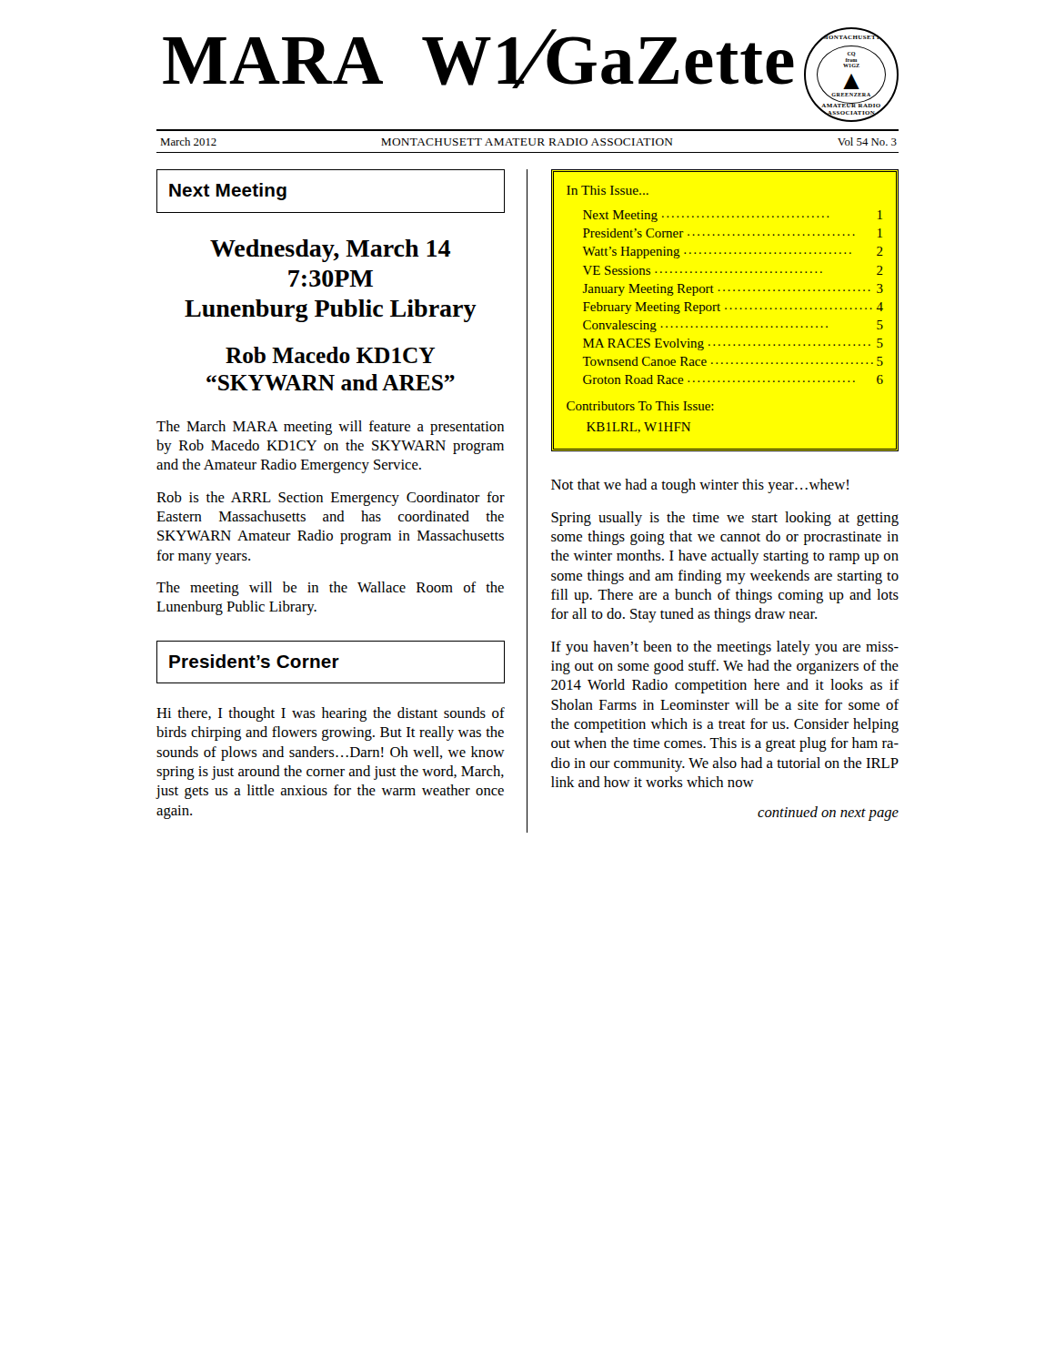MARA W1/GaZette
MONTACHUSETT
AMATEUR RADIO ASSOCIATION
CQ
from
W1GZ
▲
GREENZERA
March 2012 MONTACHUSETT AMATEUR RADIO ASSOCIATION Vol 54 No. 3
Next Meeting
Wednesday, March 14
7:30PM
Lunenburg Public Library
Rob Macedo KD1CY
“SKYWARN and ARES”
The March MARA meeting will feature a presentation by Rob Macedo KD1CY on the SKYWARN program and the Amateur Radio Emergency Service.
Rob is the ARRL Section Emergency Coordinator for Eastern Massachusetts and has coordinated the SKYWARN Amateur Radio program in Massachusetts for many years.
The meeting will be in the Wallace Room of the Lunenburg Public Library.
President’s Corner
Hi there, I thought I was hearing the distant sounds of birds chirping and flowers growing. But It really was the sounds of plows and sanders…Darn! Oh well, we know spring is just around the corner and just the word, March, just gets us a little anxious for the warm weather once again.
In This Issue...
Next Meeting.................................. 1
President’s Corner.................................. 1
Watt’s Happening.................................. 2
VE Sessions.................................. 2
January Meeting Report.................................. 3
February Meeting Report.................................. 4
Convalescing.................................. 5
MA RACES Evolving.................................. 5
Townsend Canoe Race.................................. 5
Groton Road Race.................................. 6
Contributors To This Issue:
KB1LRL, W1HFN
Not that we had a tough winter this year…whew!
Spring usually is the time we start looking at getting some things going that we cannot do or procrastinate in the winter months. I have actually starting to ramp up on some things and am finding my weekends are starting to fill up. There are a bunch of things coming up and lots for all to do. Stay tuned as things draw near.
If you haven’t been to the meetings lately you are missing out on some good stuff. We had the organizers of the 2014 World Radio competition here and it looks as if Sholan Farms in Leominster will be a site for some of the competition which is a treat for us. Consider helping out when the time comes. This is a great plug for ham radio in our community. We also had a tutorial on the IRLP link and how it works which now
continued on next page